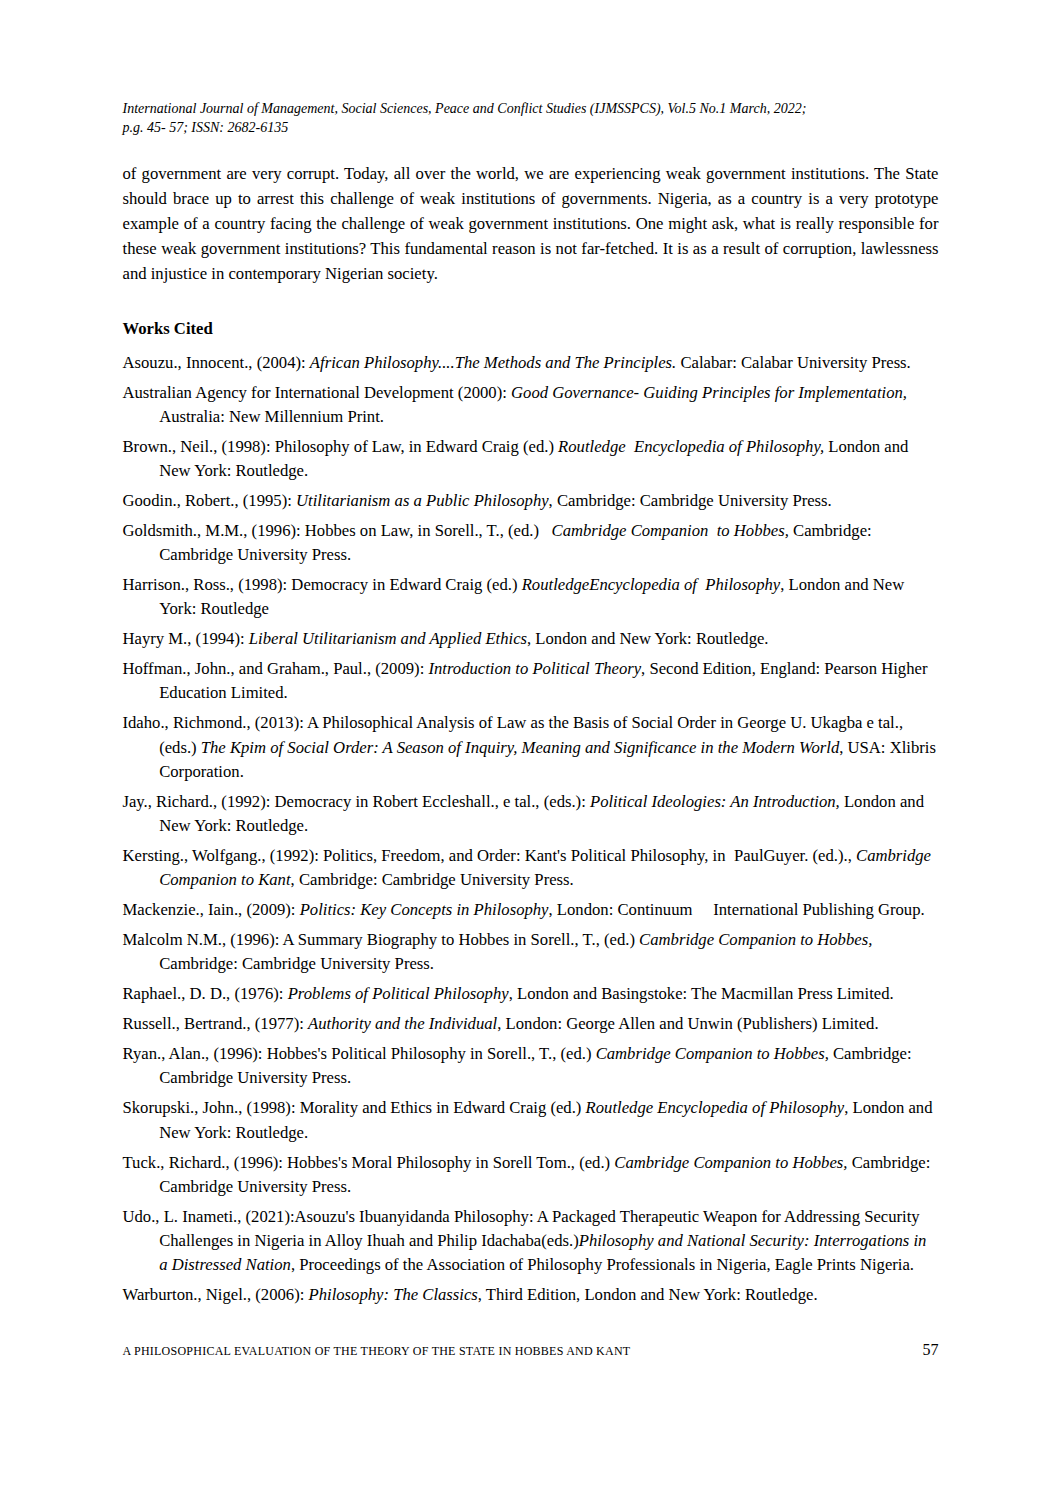International Journal of Management, Social Sciences, Peace and Conflict Studies (IJMSSPCS), Vol.5 No.1 March, 2022;
p.g. 45- 57; ISSN: 2682-6135
of government are very corrupt. Today, all over the world, we are experiencing weak government institutions. The State should brace up to arrest this challenge of weak institutions of governments. Nigeria, as a country is a very prototype example of a country facing the challenge of weak government institutions. One might ask, what is really responsible for these weak government institutions? This fundamental reason is not far-fetched. It is as a result of corruption, lawlessness and injustice in contemporary Nigerian society.
Works Cited
Asouzu., Innocent., (2004): African Philosophy....The Methods and The Principles. Calabar: Calabar University Press.
Australian Agency for International Development (2000): Good Governance- Guiding Principles for Implementation, Australia: New Millennium Print.
Brown., Neil., (1998): Philosophy of Law, in Edward Craig (ed.) Routledge Encyclopedia of Philosophy, London and New York: Routledge.
Goodin., Robert., (1995): Utilitarianism as a Public Philosophy, Cambridge: Cambridge University Press.
Goldsmith., M.M., (1996): Hobbes on Law, in Sorell., T., (ed.) Cambridge Companion to Hobbes, Cambridge: Cambridge University Press.
Harrison., Ross., (1998): Democracy in Edward Craig (ed.) RoutledgeEncyclopedia of Philosophy, London and New York: Routledge
Hayry M., (1994): Liberal Utilitarianism and Applied Ethics, London and New York: Routledge.
Hoffman., John., and Graham., Paul., (2009): Introduction to Political Theory, Second Edition, England: Pearson Higher Education Limited.
Idaho., Richmond., (2013): A Philosophical Analysis of Law as the Basis of Social Order in George U. Ukagba e tal., (eds.) The Kpim of Social Order: A Season of Inquiry, Meaning and Significance in the Modern World, USA: Xlibris Corporation.
Jay., Richard., (1992): Democracy in Robert Eccleshall., e tal., (eds.): Political Ideologies: An Introduction, London and New York: Routledge.
Kersting., Wolfgang., (1992): Politics, Freedom, and Order: Kant's Political Philosophy, in PaulGuyer. (ed.)., Cambridge Companion to Kant, Cambridge: Cambridge University Press.
Mackenzie., Iain., (2009): Politics: Key Concepts in Philosophy, London: Continuum International Publishing Group.
Malcolm N.M., (1996): A Summary Biography to Hobbes in Sorell., T., (ed.) Cambridge Companion to Hobbes, Cambridge: Cambridge University Press.
Raphael., D. D., (1976): Problems of Political Philosophy, London and Basingstoke: The Macmillan Press Limited.
Russell., Bertrand., (1977): Authority and the Individual, London: George Allen and Unwin (Publishers) Limited.
Ryan., Alan., (1996): Hobbes's Political Philosophy in Sorell., T., (ed.) Cambridge Companion to Hobbes, Cambridge: Cambridge University Press.
Skorupski., John., (1998): Morality and Ethics in Edward Craig (ed.) Routledge Encyclopedia of Philosophy, London and New York: Routledge.
Tuck., Richard., (1996): Hobbes's Moral Philosophy in Sorell Tom., (ed.) Cambridge Companion to Hobbes, Cambridge: Cambridge University Press.
Udo., L. Inameti., (2021):Asouzu's Ibuanyidanda Philosophy: A Packaged Therapeutic Weapon for Addressing Security Challenges in Nigeria in Alloy Ihuah and Philip Idachaba(eds.)Philosophy and National Security: Interrogations in a Distressed Nation, Proceedings of the Association of Philosophy Professionals in Nigeria, Eagle Prints Nigeria.
Warburton., Nigel., (2006): Philosophy: The Classics, Third Edition, London and New York: Routledge.
A PHILOSOPHICAL EVALUATION OF THE THEORY OF THE STATE IN HOBBES AND KANT 57